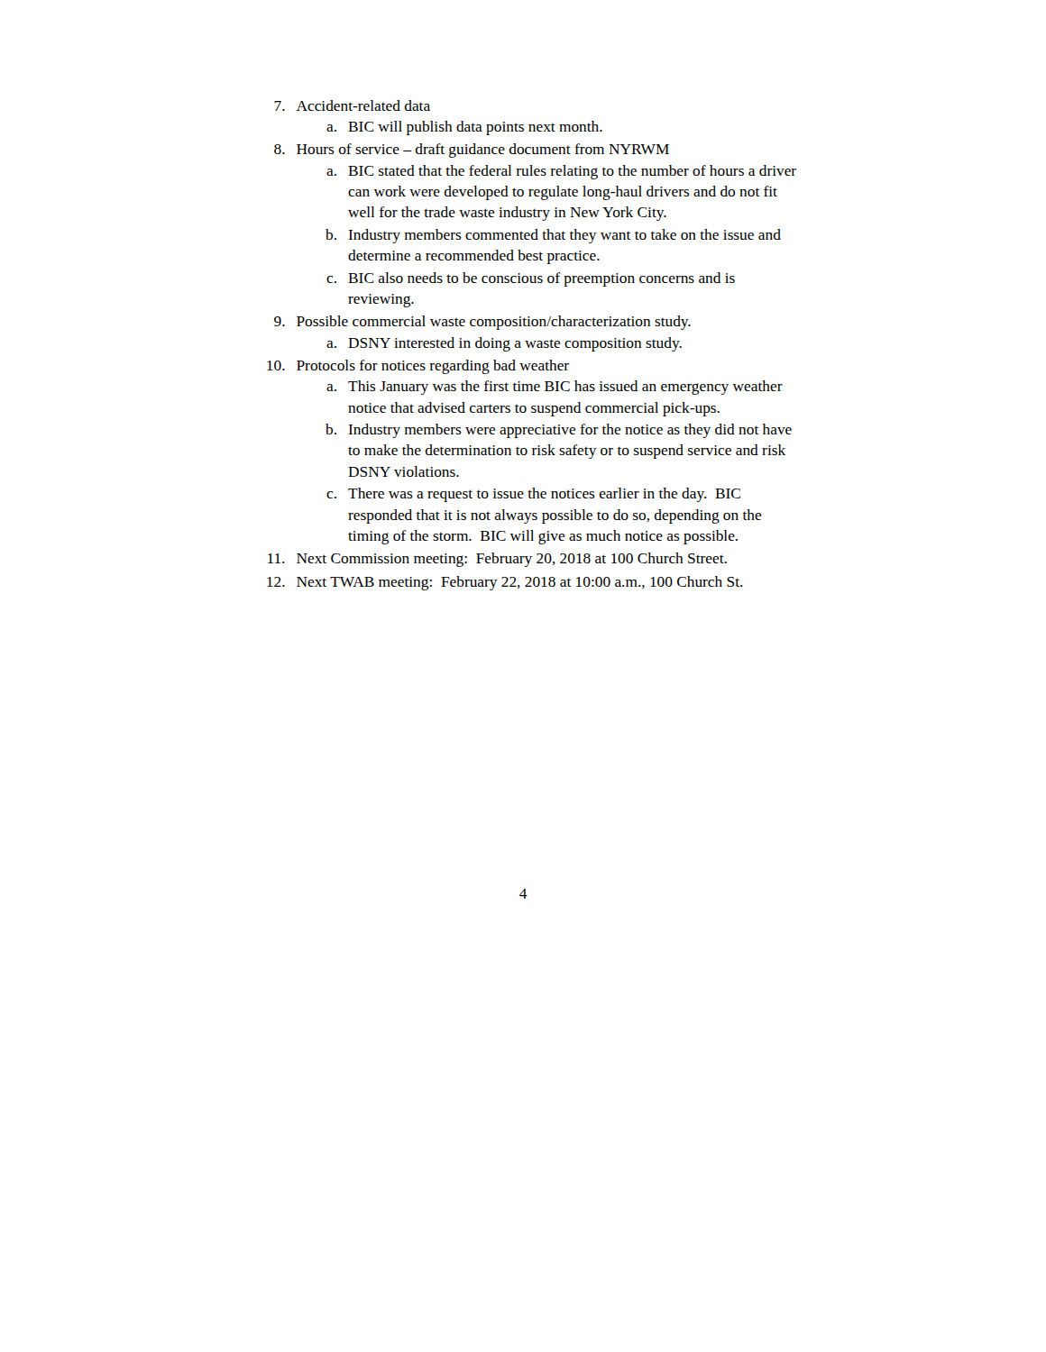Accident-related data
BIC will publish data points next month.
Hours of service – draft guidance document from NYRWM
BIC stated that the federal rules relating to the number of hours a driver can work were developed to regulate long-haul drivers and do not fit well for the trade waste industry in New York City.
Industry members commented that they want to take on the issue and determine a recommended best practice.
BIC also needs to be conscious of preemption concerns and is reviewing.
Possible commercial waste composition/characterization study.
DSNY interested in doing a waste composition study.
Protocols for notices regarding bad weather
This January was the first time BIC has issued an emergency weather notice that advised carters to suspend commercial pick-ups.
Industry members were appreciative for the notice as they did not have to make the determination to risk safety or to suspend service and risk DSNY violations.
There was a request to issue the notices earlier in the day. BIC responded that it is not always possible to do so, depending on the timing of the storm. BIC will give as much notice as possible.
Next Commission meeting: February 20, 2018 at 100 Church Street.
Next TWAB meeting: February 22, 2018 at 10:00 a.m., 100 Church St.
4